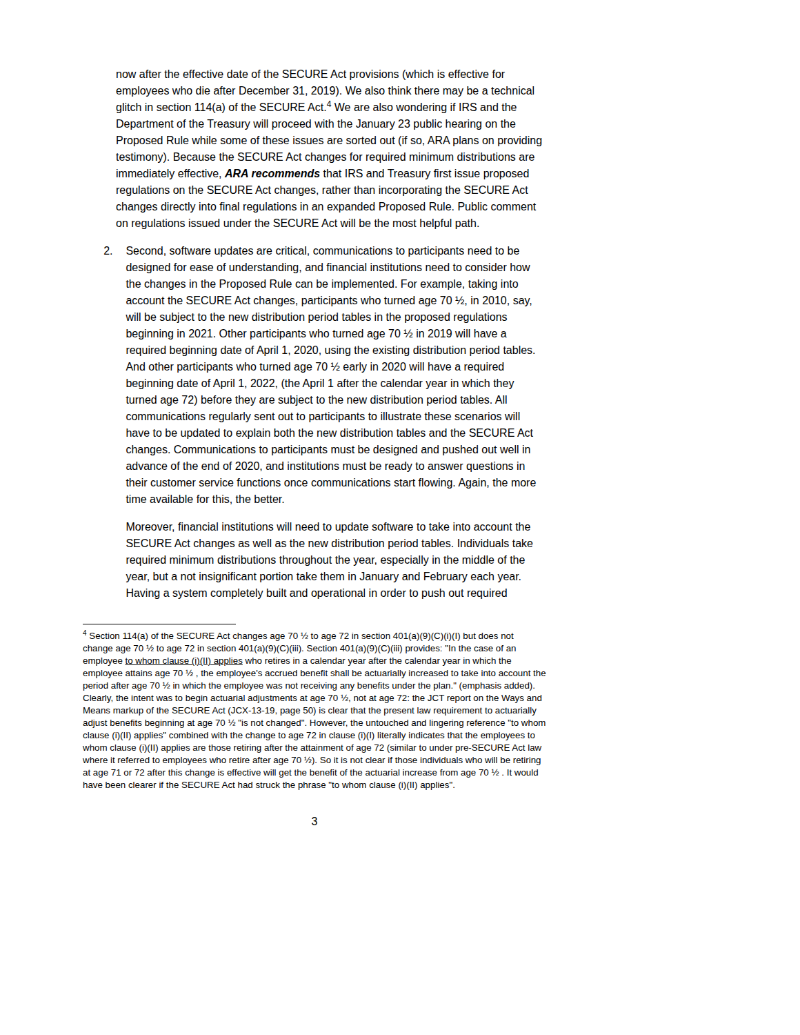now after the effective date of the SECURE Act provisions (which is effective for employees who die after December 31, 2019). We also think there may be a technical glitch in section 114(a) of the SECURE Act.4 We are also wondering if IRS and the Department of the Treasury will proceed with the January 23 public hearing on the Proposed Rule while some of these issues are sorted out (if so, ARA plans on providing testimony). Because the SECURE Act changes for required minimum distributions are immediately effective, ARA recommends that IRS and Treasury first issue proposed regulations on the SECURE Act changes, rather than incorporating the SECURE Act changes directly into final regulations in an expanded Proposed Rule. Public comment on regulations issued under the SECURE Act will be the most helpful path.
Second, software updates are critical, communications to participants need to be designed for ease of understanding, and financial institutions need to consider how the changes in the Proposed Rule can be implemented. For example, taking into account the SECURE Act changes, participants who turned age 70 ½, in 2010, say, will be subject to the new distribution period tables in the proposed regulations beginning in 2021. Other participants who turned age 70 ½ in 2019 will have a required beginning date of April 1, 2020, using the existing distribution period tables. And other participants who turned age 70 ½ early in 2020 will have a required beginning date of April 1, 2022, (the April 1 after the calendar year in which they turned age 72) before they are subject to the new distribution period tables. All communications regularly sent out to participants to illustrate these scenarios will have to be updated to explain both the new distribution tables and the SECURE Act changes. Communications to participants must be designed and pushed out well in advance of the end of 2020, and institutions must be ready to answer questions in their customer service functions once communications start flowing. Again, the more time available for this, the better.
Moreover, financial institutions will need to update software to take into account the SECURE Act changes as well as the new distribution period tables. Individuals take required minimum distributions throughout the year, especially in the middle of the year, but a not insignificant portion take them in January and February each year. Having a system completely built and operational in order to push out required
4 Section 114(a) of the SECURE Act changes age 70 ½ to age 72 in section 401(a)(9)(C)(i)(I) but does not change age 70 ½ to age 72 in section 401(a)(9)(C)(iii). Section 401(a)(9)(C)(iii) provides: "In the case of an employee to whom clause (i)(II) applies who retires in a calendar year after the calendar year in which the employee attains age 70 ½ , the employee's accrued benefit shall be actuarially increased to take into account the period after age 70 ½ in which the employee was not receiving any benefits under the plan." (emphasis added). Clearly, the intent was to begin actuarial adjustments at age 70 ½, not at age 72: the JCT report on the Ways and Means markup of the SECURE Act (JCX-13-19, page 50) is clear that the present law requirement to actuarially adjust benefits beginning at age 70 ½ "is not changed". However, the untouched and lingering reference "to whom clause (i)(II) applies" combined with the change to age 72 in clause (i)(I) literally indicates that the employees to whom clause (i)(II) applies are those retiring after the attainment of age 72 (similar to under pre-SECURE Act law where it referred to employees who retire after age 70 ½). So it is not clear if those individuals who will be retiring at age 71 or 72 after this change is effective will get the benefit of the actuarial increase from age 70 ½ . It would have been clearer if the SECURE Act had struck the phrase "to whom clause (i)(II) applies".
3